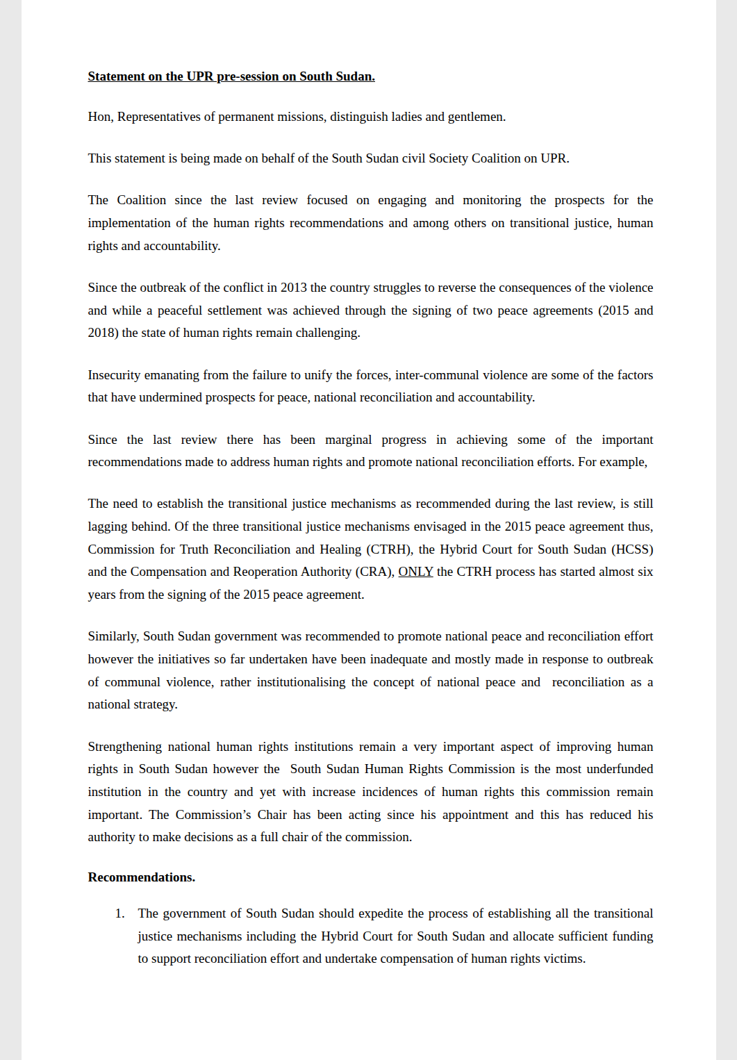Statement on the UPR pre-session on South Sudan.
Hon, Representatives of permanent missions, distinguish ladies and gentlemen.
This statement is being made on behalf of the South Sudan civil Society Coalition on UPR.
The Coalition since the last review focused on engaging and monitoring the prospects for the implementation of the human rights recommendations and among others on transitional justice, human rights and accountability.
Since the outbreak of the conflict in 2013 the country struggles to reverse the consequences of the violence and while a peaceful settlement was achieved through the signing of two peace agreements (2015 and 2018) the state of human rights remain challenging.
Insecurity emanating from the failure to unify the forces, inter-communal violence are some of the factors that have undermined prospects for peace, national reconciliation and accountability.
Since the last review there has been marginal progress in achieving some of the important recommendations made to address human rights and promote national reconciliation efforts. For example,
The need to establish the transitional justice mechanisms as recommended during the last review, is still lagging behind. Of the three transitional justice mechanisms envisaged in the 2015 peace agreement thus, Commission for Truth Reconciliation and Healing (CTRH), the Hybrid Court for South Sudan (HCSS) and the Compensation and Reoperation Authority (CRA), ONLY the CTRH process has started almost six years from the signing of the 2015 peace agreement.
Similarly, South Sudan government was recommended to promote national peace and reconciliation effort however the initiatives so far undertaken have been inadequate and mostly made in response to outbreak of communal violence, rather institutionalising the concept of national peace and reconciliation as a national strategy.
Strengthening national human rights institutions remain a very important aspect of improving human rights in South Sudan however the South Sudan Human Rights Commission is the most underfunded institution in the country and yet with increase incidences of human rights this commission remain important. The Commission’s Chair has been acting since his appointment and this has reduced his authority to make decisions as a full chair of the commission.
Recommendations.
The government of South Sudan should expedite the process of establishing all the transitional justice mechanisms including the Hybrid Court for South Sudan and allocate sufficient funding to support reconciliation effort and undertake compensation of human rights victims.